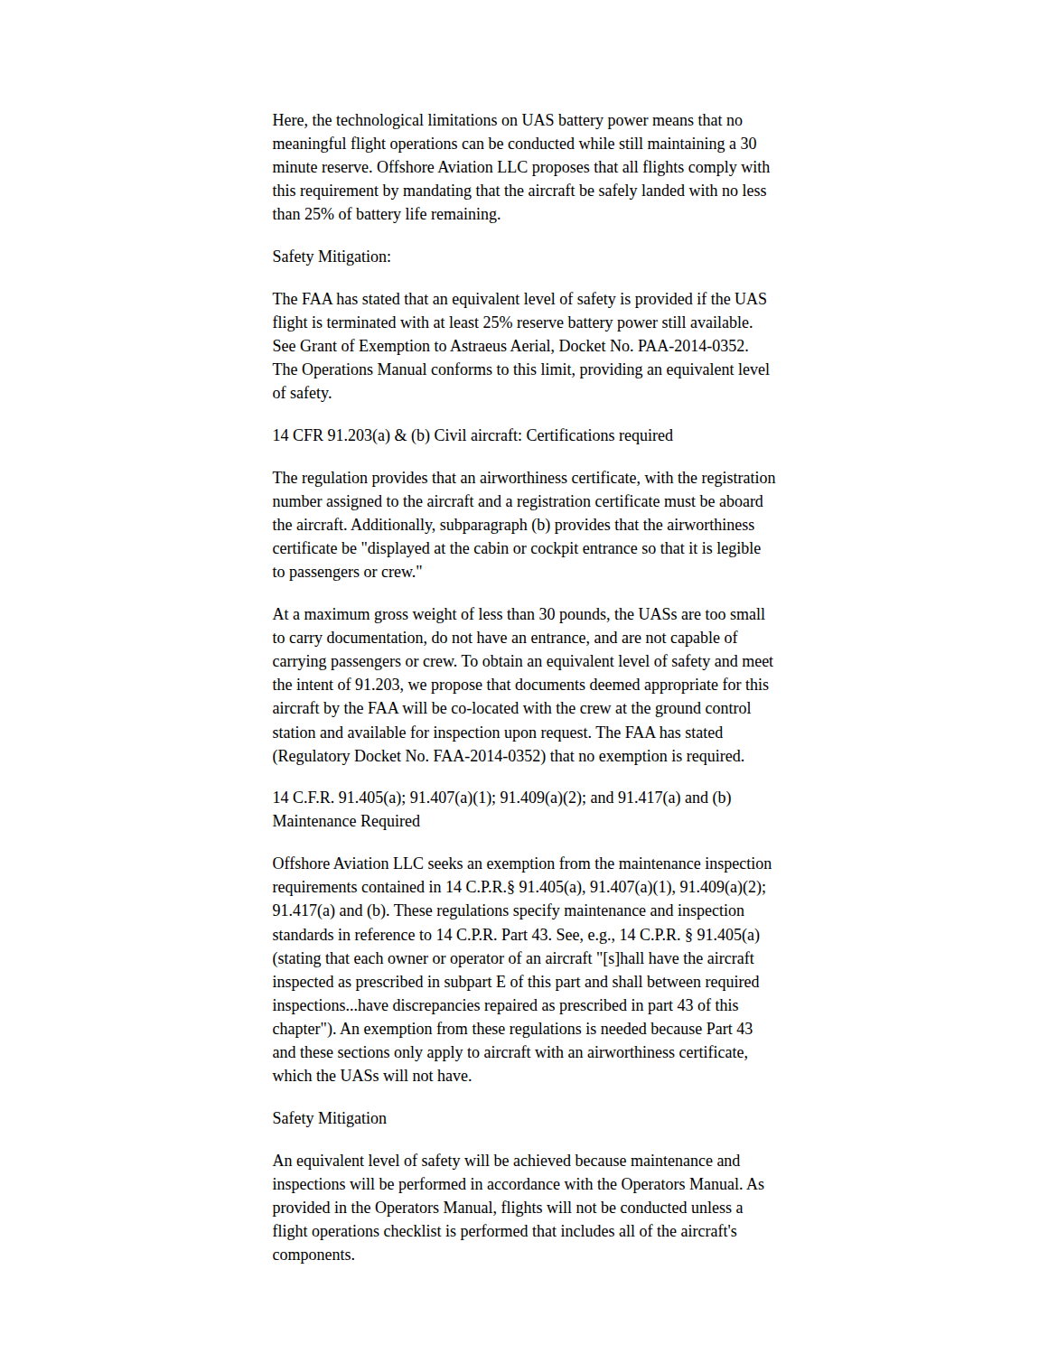Here, the technological limitations on UAS battery power means that no meaningful flight operations can be conducted while still maintaining a 30 minute reserve. Offshore Aviation LLC proposes that all flights comply with this requirement by mandating that the aircraft be safely landed with no less than 25% of battery life remaining.
Safety Mitigation:
The FAA has stated that an equivalent level of safety is provided if the UAS flight is terminated with at least 25% reserve battery power still available. See Grant of Exemption to Astraeus Aerial, Docket No. PAA-2014-0352. The Operations Manual conforms to this limit, providing an equivalent level of safety.
14 CFR 91.203(a) & (b) Civil aircraft: Certifications required
The regulation provides that an airworthiness certificate, with the registration number assigned to the aircraft and a registration certificate must be aboard the aircraft. Additionally, subparagraph (b) provides that the airworthiness certificate be "displayed at the cabin or cockpit entrance so that it is legible to passengers or crew."
At a maximum gross weight of less than 30 pounds, the UASs are too small to carry documentation, do not have an entrance, and are not capable of carrying passengers or crew. To obtain an equivalent level of safety and meet the intent of 91.203, we propose that documents deemed appropriate for this aircraft by the FAA will be co-located with the crew at the ground control station and available for inspection upon request. The FAA has stated (Regulatory Docket No. FAA-2014-0352) that no exemption is required.
14 C.F.R. 91.405(a); 91.407(a)(1); 91.409(a)(2); and 91.417(a) and (b) Maintenance Required
Offshore Aviation LLC seeks an exemption from the maintenance inspection requirements contained in 14 C.P.R.§ 91.405(a), 91.407(a)(1), 91.409(a)(2); 91.417(a) and (b). These regulations specify maintenance and inspection standards in reference to 14 C.P.R. Part 43. See, e.g., 14 C.P.R. § 91.405(a) (stating that each owner or operator of an aircraft "[s]hall have the aircraft inspected as prescribed in subpart E of this part and shall between required inspections...have discrepancies repaired as prescribed in part 43 of this chapter"). An exemption from these regulations is needed because Part 43 and these sections only apply to aircraft with an airworthiness certificate, which the UASs will not have.
Safety Mitigation
An equivalent level of safety will be achieved because maintenance and inspections will be performed in accordance with the Operators Manual. As provided in the Operators Manual, flights will not be conducted unless a flight operations checklist is performed that includes all of the aircraft's components.